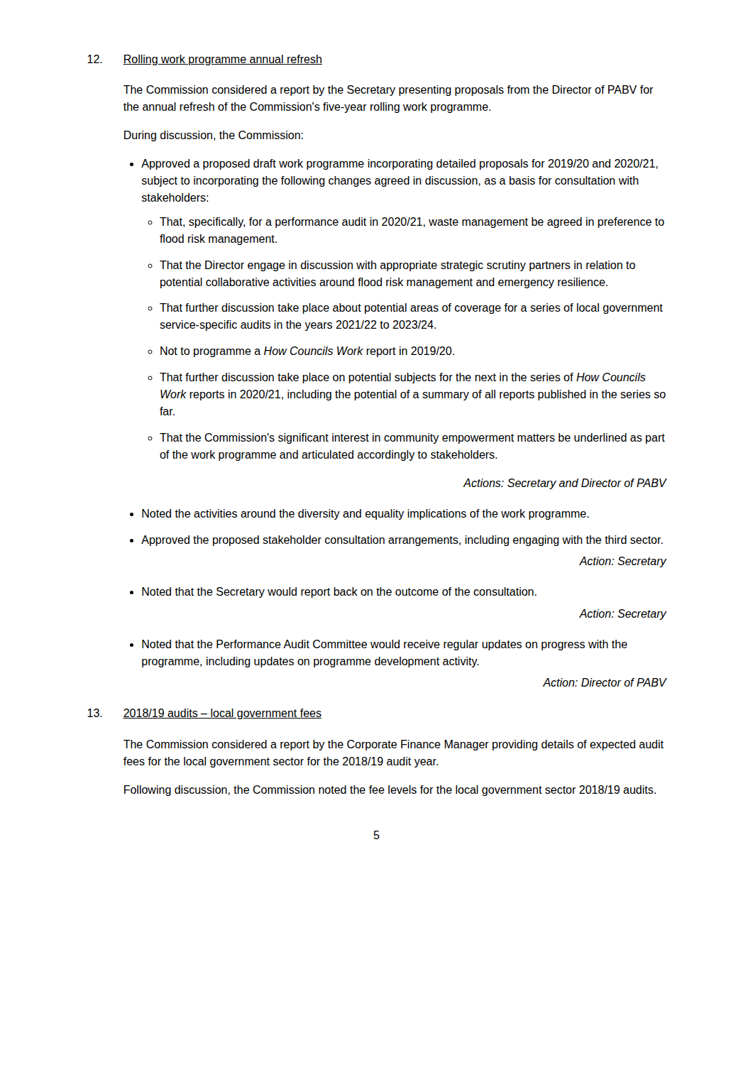12.
Rolling work programme annual refresh
The Commission considered a report by the Secretary presenting proposals from the Director of PABV for the annual refresh of the Commission's five-year rolling work programme.
During discussion, the Commission:
Approved a proposed draft work programme incorporating detailed proposals for 2019/20 and 2020/21, subject to incorporating the following changes agreed in discussion, as a basis for consultation with stakeholders:
That, specifically, for a performance audit in 2020/21, waste management be agreed in preference to flood risk management.
That the Director engage in discussion with appropriate strategic scrutiny partners in relation to potential collaborative activities around flood risk management and emergency resilience.
That further discussion take place about potential areas of coverage for a series of local government service-specific audits in the years 2021/22 to 2023/24.
Not to programme a How Councils Work report in 2019/20.
That further discussion take place on potential subjects for the next in the series of How Councils Work reports in 2020/21, including the potential of a summary of all reports published in the series so far.
That the Commission's significant interest in community empowerment matters be underlined as part of the work programme and articulated accordingly to stakeholders.
Actions: Secretary and Director of PABV
Noted the activities around the diversity and equality implications of the work programme.
Approved the proposed stakeholder consultation arrangements, including engaging with the third sector.
Action: Secretary
Noted that the Secretary would report back on the outcome of the consultation.
Action: Secretary
Noted that the Performance Audit Committee would receive regular updates on progress with the programme, including updates on programme development activity.
Action: Director of PABV
13.
2018/19 audits – local government fees
The Commission considered a report by the Corporate Finance Manager providing details of expected audit fees for the local government sector for the 2018/19 audit year.
Following discussion, the Commission noted the fee levels for the local government sector 2018/19 audits.
5